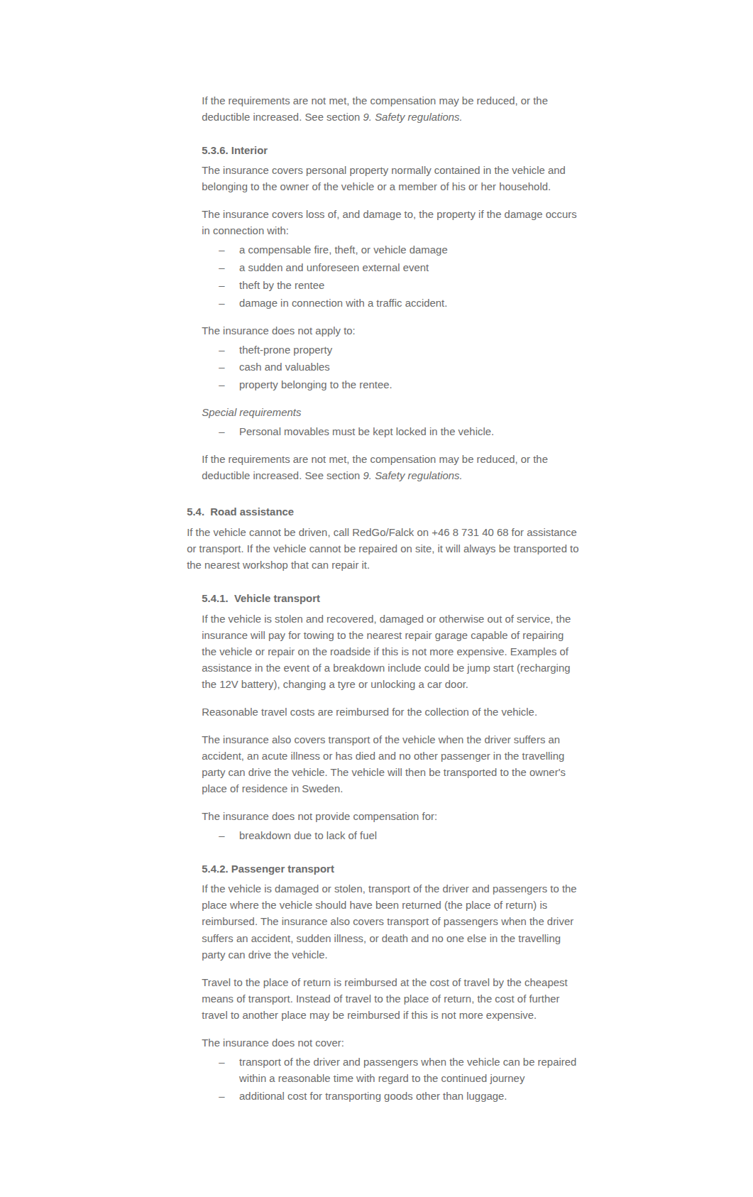If the requirements are not met, the compensation may be reduced, or the deductible increased. See section 9. Safety regulations.
5.3.6. Interior
The insurance covers personal property normally contained in the vehicle and belonging to the owner of the vehicle or a member of his or her household.
The insurance covers loss of, and damage to, the property if the damage occurs in connection with:
a compensable fire, theft, or vehicle damage
a sudden and unforeseen external event
theft by the rentee
damage in connection with a traffic accident.
The insurance does not apply to:
theft-prone property
cash and valuables
property belonging to the rentee.
Special requirements
Personal movables must be kept locked in the vehicle.
If the requirements are not met, the compensation may be reduced, or the deductible increased. See section 9. Safety regulations.
5.4. Road assistance
If the vehicle cannot be driven, call RedGo/Falck on +46 8 731 40 68 for assistance or transport. If the vehicle cannot be repaired on site, it will always be transported to the nearest workshop that can repair it.
5.4.1. Vehicle transport
If the vehicle is stolen and recovered, damaged or otherwise out of service, the insurance will pay for towing to the nearest repair garage capable of repairing the vehicle or repair on the roadside if this is not more expensive. Examples of assistance in the event of a breakdown include could be jump start (recharging the 12V battery), changing a tyre or unlocking a car door.
Reasonable travel costs are reimbursed for the collection of the vehicle.
The insurance also covers transport of the vehicle when the driver suffers an accident, an acute illness or has died and no other passenger in the travelling party can drive the vehicle. The vehicle will then be transported to the owner's place of residence in Sweden.
The insurance does not provide compensation for:
breakdown due to lack of fuel
5.4.2. Passenger transport
If the vehicle is damaged or stolen, transport of the driver and passengers to the place where the vehicle should have been returned (the place of return) is reimbursed. The insurance also covers transport of passengers when the driver suffers an accident, sudden illness, or death and no one else in the travelling party can drive the vehicle.
Travel to the place of return is reimbursed at the cost of travel by the cheapest means of transport. Instead of travel to the place of return, the cost of further travel to another place may be reimbursed if this is not more expensive.
The insurance does not cover:
transport of the driver and passengers when the vehicle can be repaired within a reasonable time with regard to the continued journey
additional cost for transporting goods other than luggage.